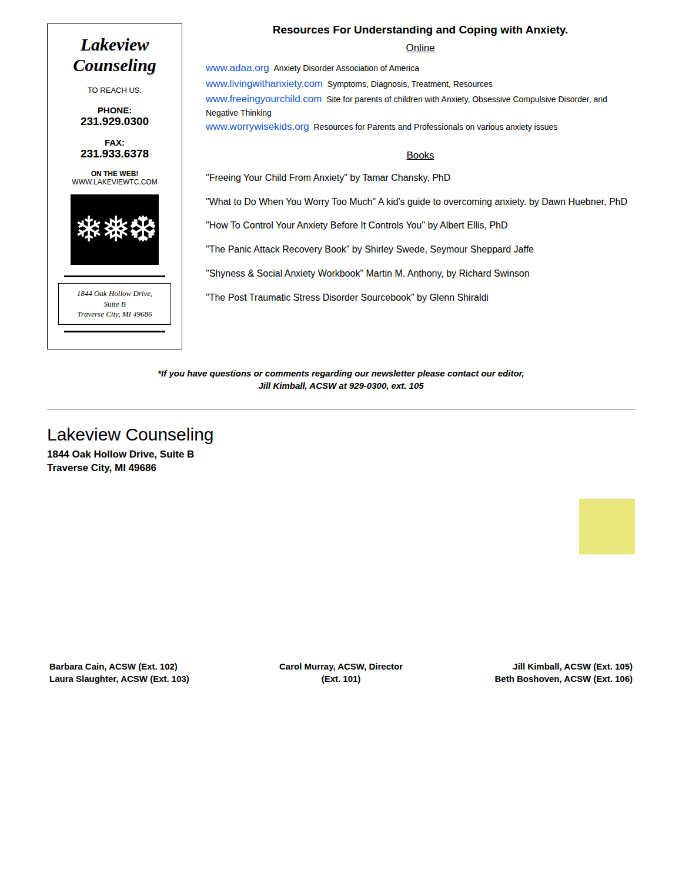Lakeview
Counseling
TO REACH US:
PHONE:
231.929.0300
FAX:
231.933.6378
ON THE WEB!
WWW.LAKEVIEWTC.COM
❄❅❆
1844 Oak Hollow Drive,
Suite B
Traverse City, MI 49686
Resources For Understanding and Coping with Anxiety.
Online
www.adaa.org Anxiety Disorder Association of America
www.livingwithanxiety.com Symptoms, Diagnosis, Treatment, Resources
www.freeingyourchild.com Site for parents of children with Anxiety, Obsessive Compulsive Disorder, and Negative Thinking
www.worrywisekids.org Resources for Parents and Professionals on various anxiety issues
Books
"Freeing Your Child From Anxiety" by Tamar Chansky, PhD
"What to Do When You Worry Too Much" A kid's guide to overcoming anxiety. by Dawn Huebner, PhD
"How To Control Your Anxiety Before It Controls You" by Albert Ellis, PhD
"The Panic Attack Recovery Book" by Shirley Swede, Seymour Sheppard Jaffe
"Shyness & Social Anxiety Workbook" Martin M. Anthony, by Richard Swinson
"The Post Traumatic Stress Disorder Sourcebook" by Glenn Shiraldi
*If you have questions or comments regarding our newsletter please contact our editor,
Jill Kimball, ACSW at 929-0300, ext. 105
Lakeview Counseling
1844 Oak Hollow Drive, Suite B
Traverse City, MI 49686
| Barbara Cain, ACSW (Ext. 102) | Carol Murray, ACSW, Director | Jill Kimball, ACSW (Ext. 105) |
| Laura Slaughter, ACSW (Ext. 103) | (Ext. 101) | Beth Boshoven, ACSW (Ext. 106) |